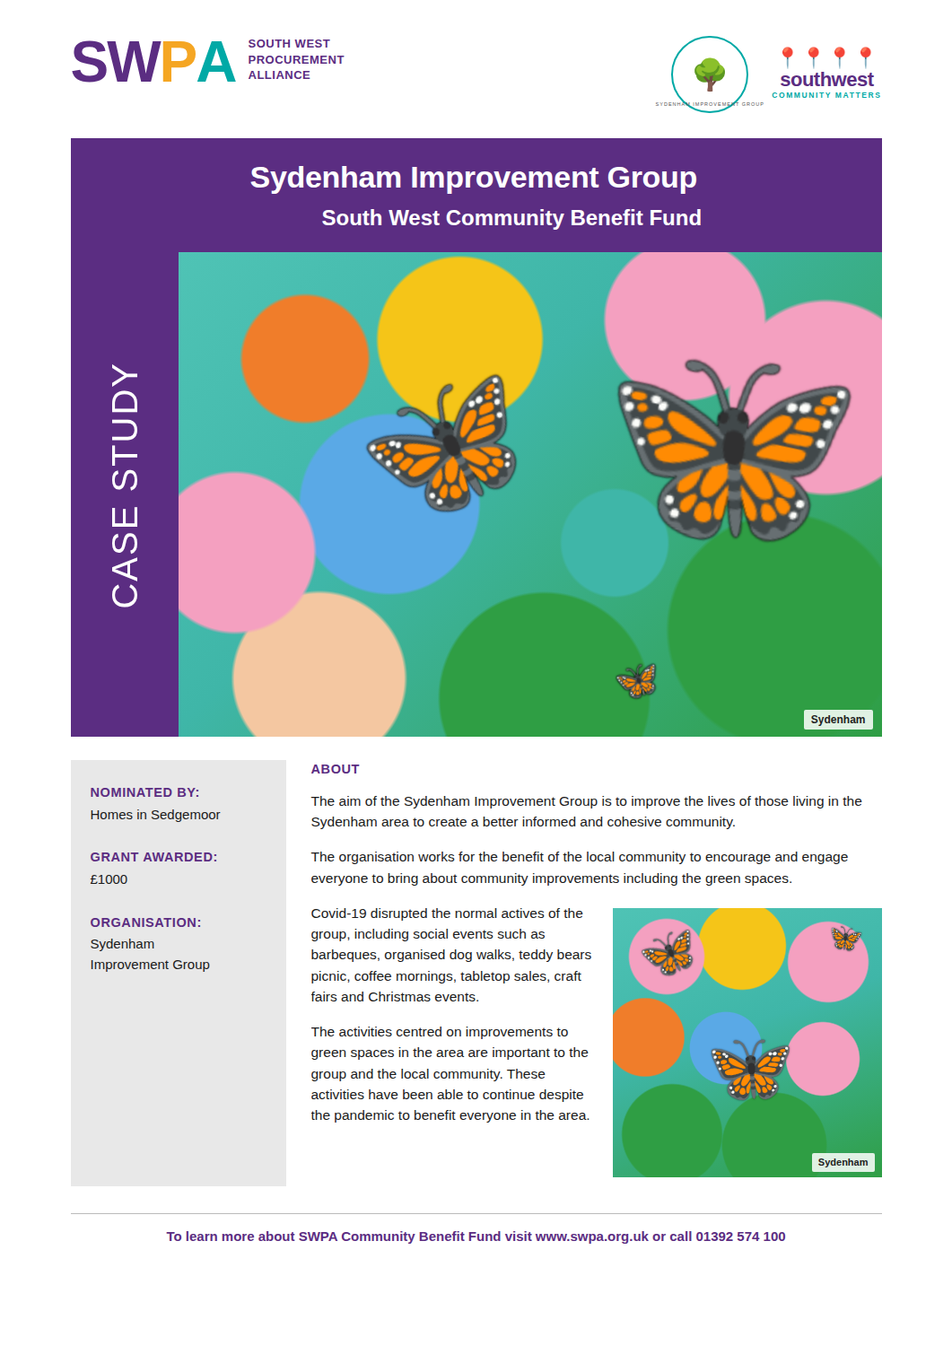SWPA
South West
Procurement
Alliance
🌳 Sydenham Improvement Group
📍📍📍📍
southwest
Community Matters
Sydenham Improvement Group
South West Community Benefit Fund
CASE STUDY
🦋 🦋 🦋 Sydenham
Nominated by:
Homes in Sedgemoor
Grant awarded:
£1000
Organisation:
Sydenham
Improvement Group
About
The aim of the Sydenham Improvement Group is to improve the lives of those living in the Sydenham area to create a better informed and cohesive community.
The organisation works for the benefit of the local community to encourage and engage everyone to bring about community improvements including the green spaces.
🦋 🦋 🦋 Sydenham
Covid-19 disrupted the normal actives of the group, including social events such as barbeques, organised dog walks, teddy bears picnic, coffee mornings, tabletop sales, craft fairs and Christmas events.
The activities centred on improvements to green spaces in the area are important to the group and the local community. These activities have been able to continue despite the pandemic to benefit everyone in the area.
To learn more about SWPA Community Benefit Fund visit www.swpa.org.uk or call 01392 574 100